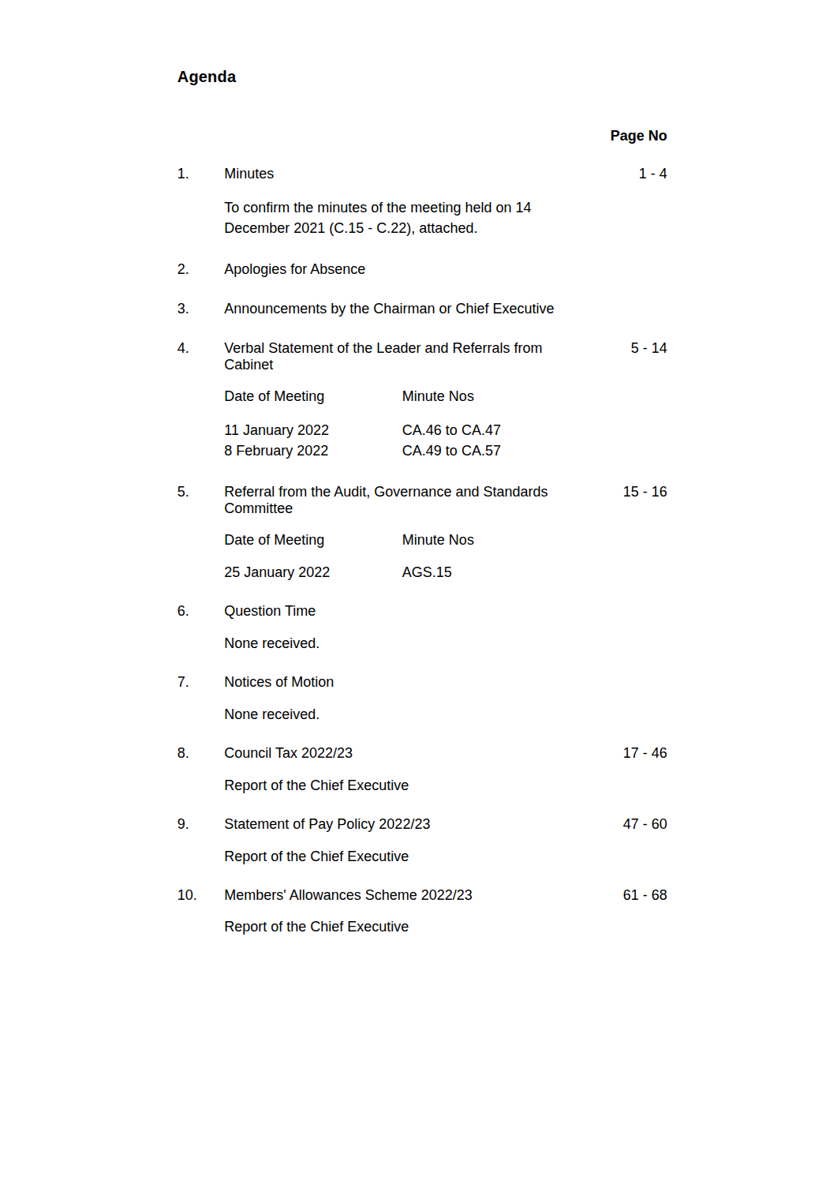Agenda
Page No
| 1. | Minutes | 1 - 4 |
| | To confirm the minutes of the meeting held on 14 December 2021 (C.15 - C.22), attached. | |
| 2. | Apologies for Absence | |
| 3. | Announcements by the Chairman or Chief Executive | |
| 4. | Verbal Statement of the Leader and Referrals from Cabinet | 5 - 14 |
| | / Date of Meeting / Minute Nos / | |
| | / 11 January 2022 / CA.46 to CA.47 / / 8 February 2022 / CA.49 to CA.57 / | |
| 5. | Referral from the Audit, Governance and Standards Committee | 15 - 16 |
| | / Date of Meeting / Minute Nos / | |
| | / 25 January 2022 / AGS.15 / | |
| 6. | Question Time | |
| | None received. | |
| 7. | Notices of Motion | |
| | None received. | |
| 8. | Council Tax 2022/23 | 17 - 46 |
| | Report of the Chief Executive | |
| 9. | Statement of Pay Policy 2022/23 | 47 - 60 |
| | Report of the Chief Executive | |
| 10. | Members' Allowances Scheme 2022/23 | 61 - 68 |
| | Report of the Chief Executive | |